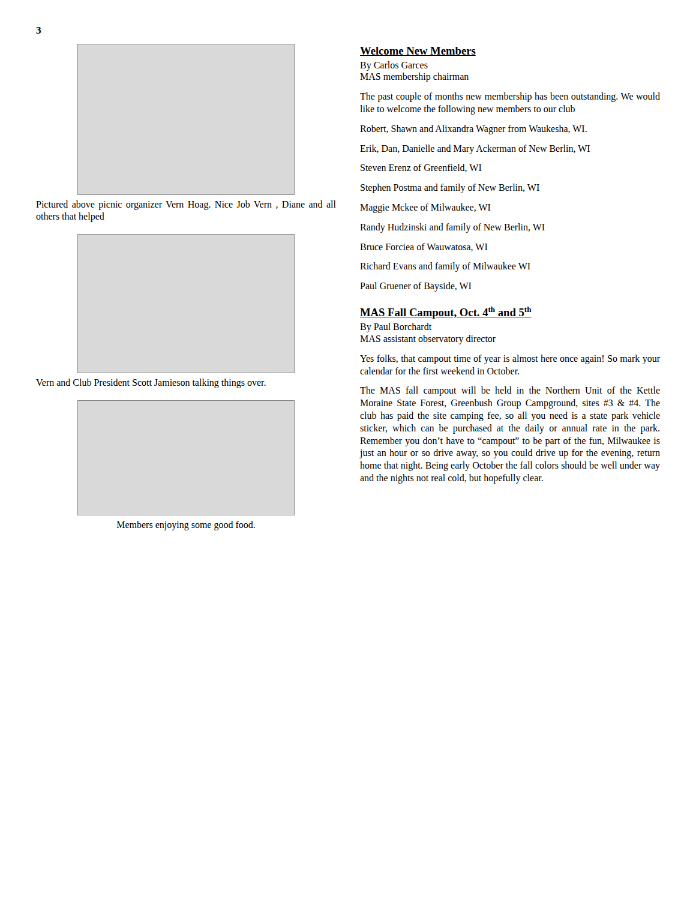3
Pictured above picnic organizer Vern Hoag. Nice Job Vern , Diane and all others that helped
Vern and Club President Scott Jamieson talking things over.
Members enjoying some good food.
Welcome New Members
By Carlos Garces
MAS membership chairman
The past couple of months new membership has been outstanding. We would like to welcome the following new members to our club
Robert, Shawn and Alixandra Wagner from Waukesha, WI.
Erik, Dan, Danielle and Mary Ackerman of New Berlin, WI
Steven Erenz of Greenfield, WI
Stephen Postma and family of New Berlin, WI
Maggie Mckee of Milwaukee, WI
Randy Hudzinski and family of New Berlin, WI
Bruce Forciea of Wauwatosa, WI
Richard Evans and family of Milwaukee WI
Paul Gruener of Bayside, WI
MAS Fall Campout, Oct. 4th and 5th
By Paul Borchardt
MAS assistant observatory director
Yes folks, that campout time of year is almost here once again! So mark your calendar for the first weekend in October.
The MAS fall campout will be held in the Northern Unit of the Kettle Moraine State Forest, Greenbush Group Campground, sites #3 & #4. The club has paid the site camping fee, so all you need is a state park vehicle sticker, which can be purchased at the daily or annual rate in the park. Remember you don’t have to “campout” to be part of the fun, Milwaukee is just an hour or so drive away, so you could drive up for the evening, return home that night. Being early October the fall colors should be well under way and the nights not real cold, but hopefully clear.